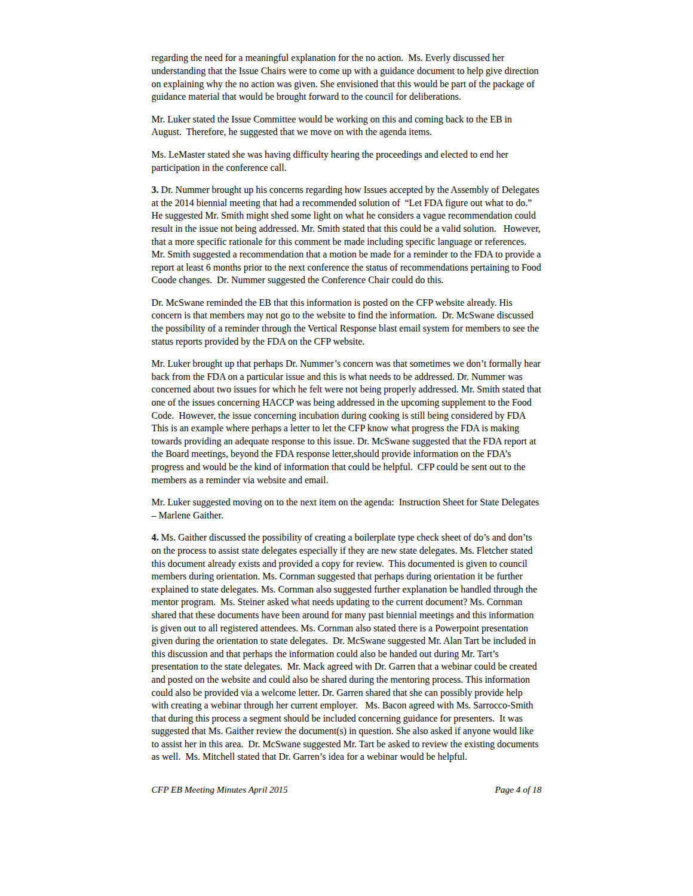regarding the need for a meaningful explanation for the no action. Ms. Everly discussed her understanding that the Issue Chairs were to come up with a guidance document to help give direction on explaining why the no action was given. She envisioned that this would be part of the package of guidance material that would be brought forward to the council for deliberations.
Mr. Luker stated the Issue Committee would be working on this and coming back to the EB in August. Therefore, he suggested that we move on with the agenda items.
Ms. LeMaster stated she was having difficulty hearing the proceedings and elected to end her participation in the conference call.
3. Dr. Nummer brought up his concerns regarding how Issues accepted by the Assembly of Delegates at the 2014 biennial meeting that had a recommended solution of “Let FDA figure out what to do.” He suggested Mr. Smith might shed some light on what he considers a vague recommendation could result in the issue not being addressed. Mr. Smith stated that this could be a valid solution. However, that a more specific rationale for this comment be made including specific language or references. Mr. Smith suggested a recommendation that a motion be made for a reminder to the FDA to provide a report at least 6 months prior to the next conference the status of recommendations pertaining to Food Coode changes. Dr. Nummer suggested the Conference Chair could do this.
Dr. McSwane reminded the EB that this information is posted on the CFP website already. His concern is that members may not go to the website to find the information. Dr. McSwane discussed the possibility of a reminder through the Vertical Response blast email system for members to see the status reports provided by the FDA on the CFP website.
Mr. Luker brought up that perhaps Dr. Nummer’s concern was that sometimes we don’t formally hear back from the FDA on a particular issue and this is what needs to be addressed. Dr. Nummer was concerned about two issues for which he felt were not being properly addressed. Mr. Smith stated that one of the issues concerning HACCP was being addressed in the upcoming supplement to the Food Code. However, the issue concerning incubation during cooking is still being considered by FDA This is an example where perhaps a letter to let the CFP know what progress the FDA is making towards providing an adequate response to this issue. Dr. McSwane suggested that the FDA report at the Board meetings, beyond the FDA response letter,should provide information on the FDA’s progress and would be the kind of information that could be helpful. CFP could be sent out to the members as a reminder via website and email.
Mr. Luker suggested moving on to the next item on the agenda: Instruction Sheet for State Delegates – Marlene Gaither.
4. Ms. Gaither discussed the possibility of creating a boilerplate type check sheet of do’s and don’ts on the process to assist state delegates especially if they are new state delegates. Ms. Fletcher stated this document already exists and provided a copy for review. This documented is given to council members during orientation. Ms. Cornman suggested that perhaps during orientation it be further explained to state delegates. Ms. Cornman also suggested further explanation be handled through the mentor program. Ms. Steiner asked what needs updating to the current document? Ms. Cornman shared that these documents have been around for many past biennial meetings and this information is given out to all registered attendees. Ms. Cornman also stated there is a Powerpoint presentation given during the orientation to state delegates. Dr. McSwane suggested Mr. Alan Tart be included in this discussion and that perhaps the information could also be handed out during Mr. Tart’s presentation to the state delegates. Mr. Mack agreed with Dr. Garren that a webinar could be created and posted on the website and could also be shared during the mentoring process. This information could also be provided via a welcome letter. Dr. Garren shared that she can possibly provide help with creating a webinar through her current employer. Ms. Bacon agreed with Ms. Sarrocco-Smith that during this process a segment should be included concerning guidance for presenters. It was suggested that Ms. Gaither review the document(s) in question. She also asked if anyone would like to assist her in this area. Dr. McSwane suggested Mr. Tart be asked to review the existing documents as well. Ms. Mitchell stated that Dr. Garren’s idea for a webinar would be helpful.
CFP EB Meeting Minutes April 2015 Page 4 of 18